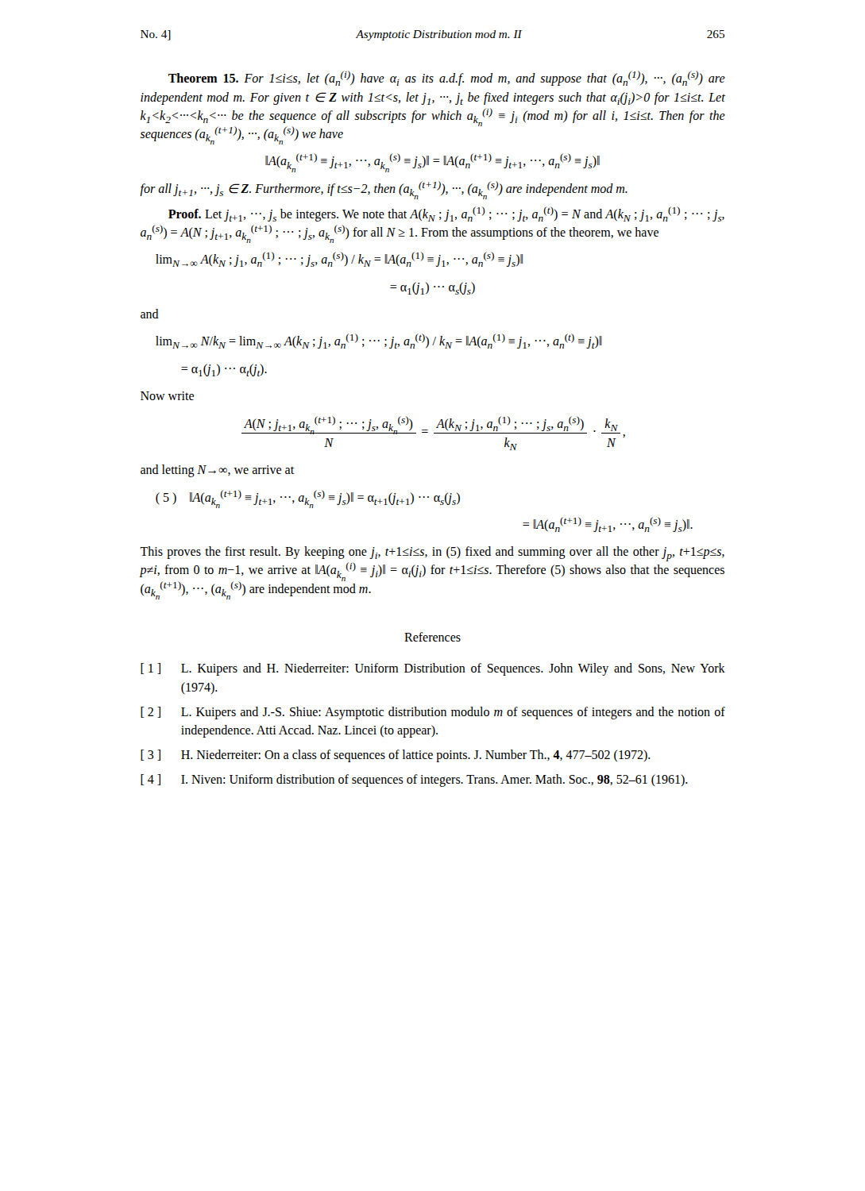No. 4] Asymptotic Distribution mod m. II 265
Theorem 15. For 1≤i≤s, let (an(i)) have αi as its a.d.f. mod m, and suppose that (an(1)), ···, (an(s)) are independent mod m. For given t ∈ Z with 1≤t<s, let j1, ···, jt be fixed integers such that αi(ji)>0 for 1≤i≤t. Let k1<k2<···<kn<··· be the sequence of all subscripts for which akn(i) ≡ ji (mod m) for all i, 1≤i≤t. Then for the sequences (akn(t+1)), ···, (akn(s)) we have
‖A(akn(t+1) ≡ jt+1, ···, akn(s) ≡ js)‖ = ‖A(an(t+1) ≡ jt+1, ···, an(s) ≡ js)‖
for all jt+1, ···, js ∈ Z. Furthermore, if t≤s−2, then (akn(t+1)), ···, (akn(s)) are independent mod m.
Proof. Let jt+1, ···, js be integers. We note that A(kN ; j1, an(1) ; ··· ; jt, an(t)) = N and A(kN ; j1, an(1) ; ··· ; js, an(s)) = A(N ; jt+1, akn(t+1) ; ··· ; js, akn(s)) for all N ≥ 1. From the assumptions of the theorem, we have
limN→∞ A(kN ; j1, an(1) ; ··· ; js, an(s)) / kN = ‖A(an(1) ≡ j1, ···, an(s) ≡ js)‖
= α1(j1) ··· αs(js)
and
limN→∞ N/kN = limN→∞ A(kN ; j1, an(1) ; ··· ; jt, an(t)) / kN = ‖A(an(1) ≡ j1, ···, an(t) ≡ jt)‖
= α1(j1) ··· αt(jt).
Now write
A(N ; jt+1, akn(t+1) ; ··· ; js, akn(s)) N = A(kN ; j1, an(1) ; ··· ; js, an(s)) kN · kN N,
and letting N→∞, we arrive at
( 5 ) ‖A(akn(t+1) ≡ jt+1, ···, akn(s) ≡ js)‖ = αt+1(jt+1) ··· αs(js)
= ‖A(an(t+1) ≡ jt+1, ···, an(s) ≡ js)‖.
This proves the first result. By keeping one ji, t+1≤i≤s, in (5) fixed and summing over all the other jp, t+1≤p≤s, p≠i, from 0 to m−1, we arrive at ‖A(akn(i) ≡ ji)‖ = αi(ji) for t+1≤i≤s. Therefore (5) shows also that the sequences (akn(t+1)), ···, (akn(s)) are independent mod m.
References
[ 1 ] L. Kuipers and H. Niederreiter: Uniform Distribution of Sequences. John Wiley and Sons, New York (1974).
[ 2 ] L. Kuipers and J.-S. Shiue: Asymptotic distribution modulo m of sequences of integers and the notion of independence. Atti Accad. Naz. Lincei (to appear).
[ 3 ] H. Niederreiter: On a class of sequences of lattice points. J. Number Th., 4, 477–502 (1972).
[ 4 ] I. Niven: Uniform distribution of sequences of integers. Trans. Amer. Math. Soc., 98, 52–61 (1961).